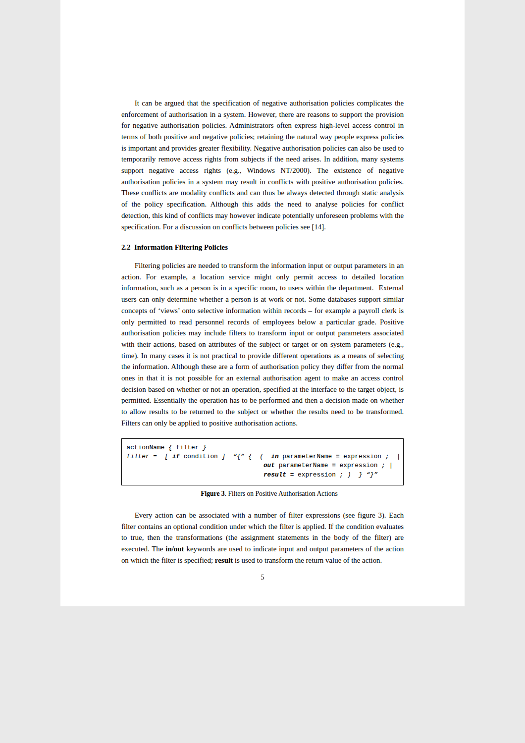It can be argued that the specification of negative authorisation policies complicates the enforcement of authorisation in a system. However, there are reasons to support the provision for negative authorisation policies. Administrators often express high-level access control in terms of both positive and negative policies; retaining the natural way people express policies is important and provides greater flexibility. Negative authorisation policies can also be used to temporarily remove access rights from subjects if the need arises. In addition, many systems support negative access rights (e.g., Windows NT/2000). The existence of negative authorisation policies in a system may result in conflicts with positive authorisation policies. These conflicts are modality conflicts and can thus be always detected through static analysis of the policy specification. Although this adds the need to analyse policies for conflict detection, this kind of conflicts may however indicate potentially unforeseen problems with the specification. For a discussion on conflicts between policies see [14].
2.2 Information Filtering Policies
Filtering policies are needed to transform the information input or output parameters in an action. For example, a location service might only permit access to detailed location information, such as a person is in a specific room, to users within the department. External users can only determine whether a person is at work or not. Some databases support similar concepts of ‘views’ onto selective information within records – for example a payroll clerk is only permitted to read personnel records of employees below a particular grade. Positive authorisation policies may include filters to transform input or output parameters associated with their actions, based on attributes of the subject or target or on system parameters (e.g., time). In many cases it is not practical to provide different operations as a means of selecting the information. Although these are a form of authorisation policy they differ from the normal ones in that it is not possible for an external authorisation agent to make an access control decision based on whether or not an operation, specified at the interface to the target object, is permitted. Essentially the operation has to be performed and then a decision made on whether to allow results to be returned to the subject or whether the results need to be transformed. Filters can only be applied to positive authorisation actions.
actionName { filter } filter = [ if condition ] “{” { ( in parameterName = expression ; | out parameterName = expression ; | result = expression ; ) } “}”
Figure 3. Filters on Positive Authorisation Actions
Every action can be associated with a number of filter expressions (see figure 3). Each filter contains an optional condition under which the filter is applied. If the condition evaluates to true, then the transformations (the assignment statements in the body of the filter) are executed. The in/out keywords are used to indicate input and output parameters of the action on which the filter is specified; result is used to transform the return value of the action.
5